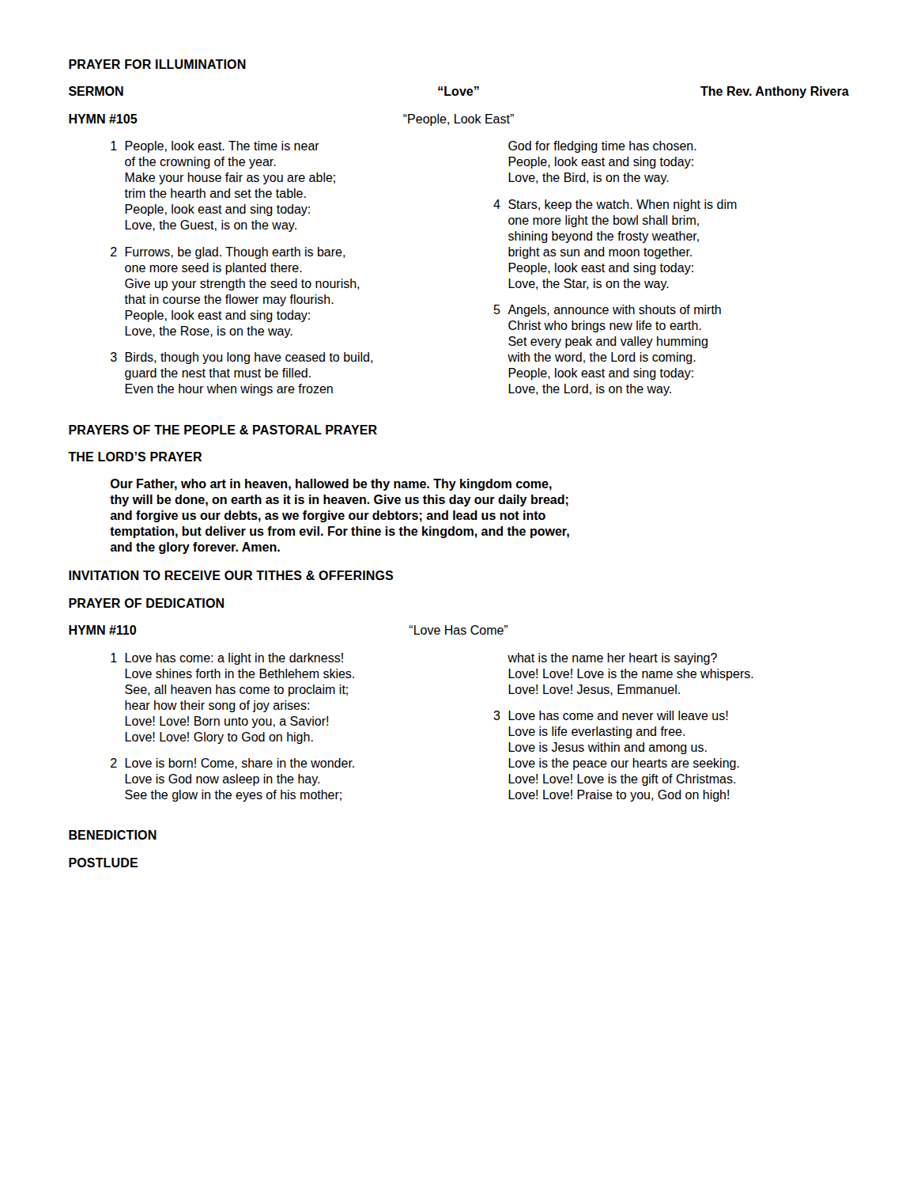PRAYER FOR ILLUMINATION
SERMON “Love” The Rev. Anthony Rivera
HYMN #105 “People, Look East”
1 People, look east. The time is near of the crowning of the year. Make your house fair as you are able; trim the hearth and set the table. People, look east and sing today: Love, the Guest, is on the way.
2 Furrows, be glad. Though earth is bare, one more seed is planted there. Give up your strength the seed to nourish, that in course the flower may flourish. People, look east and sing today: Love, the Rose, is on the way.
3 Birds, though you long have ceased to build, guard the nest that must be filled. Even the hour when wings are frozen
God for fledging time has chosen. People, look east and sing today: Love, the Bird, is on the way.
4 Stars, keep the watch. When night is dim one more light the bowl shall brim, shining beyond the frosty weather, bright as sun and moon together. People, look east and sing today: Love, the Star, is on the way.
5 Angels, announce with shouts of mirth Christ who brings new life to earth. Set every peak and valley humming with the word, the Lord is coming. People, look east and sing today: Love, the Lord, is on the way.
PRAYERS OF THE PEOPLE & PASTORAL PRAYER
THE LORD’S PRAYER
Our Father, who art in heaven, hallowed be thy name. Thy kingdom come, thy will be done, on earth as it is in heaven. Give us this day our daily bread; and forgive us our debts, as we forgive our debtors; and lead us not into temptation, but deliver us from evil. For thine is the kingdom, and the power, and the glory forever. Amen.
INVITATION TO RECEIVE OUR TITHES & OFFERINGS
PRAYER OF DEDICATION
HYMN #110 “Love Has Come”
1 Love has come: a light in the darkness! Love shines forth in the Bethlehem skies. See, all heaven has come to proclaim it; hear how their song of joy arises: Love! Love! Born unto you, a Savior! Love! Love! Glory to God on high.
2 Love is born! Come, share in the wonder. Love is God now asleep in the hay. See the glow in the eyes of his mother;
what is the name her heart is saying? Love! Love! Love is the name she whispers. Love! Love! Jesus, Emmanuel.
3 Love has come and never will leave us! Love is life everlasting and free. Love is Jesus within and among us. Love is the peace our hearts are seeking. Love! Love! Love is the gift of Christmas. Love! Love! Praise to you, God on high!
BENEDICTION
POSTLUDE